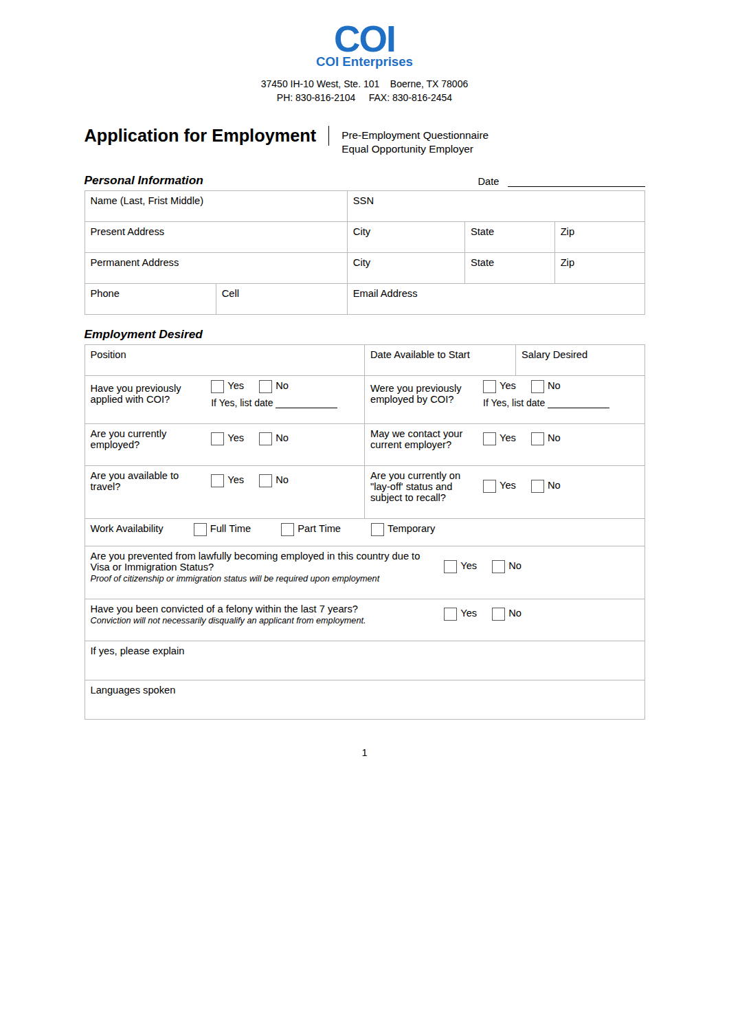COI
COI Enterprises
37450 IH-10 West, Ste. 101 Boerne, TX 78006
PH: 830-816-2104 FAX: 830-816-2454
Application for Employment
Pre-Employment Questionnaire
Equal Opportunity Employer
Date
Personal Information
| Name (Last, Frist Middle) | SSN |
| Present Address | City | State | Zip |
| Permanent Address | City | State | Zip |
| Phone | Cell | Email Address |
Employment Desired
| Position | Date Available to Start | Salary Desired |
| / Have you previously applied with COI? / Yes No If Yes, list date / | / Were you previously employed by COI? / Yes No If Yes, list date / |
| / Are you currently employed? / Yes No / | / May we contact your current employer? / Yes No / |
| / Are you available to travel? / Yes No / | / Are you currently on "lay-off' status and subject to recall? / Yes No / |
| Work Availability Full Time Part Time Temporary |
| / Are you prevented from lawfully becoming employed in this country due to Visa or Immigration Status? Proof of citizenship or immigration status will be required upon employment / Yes No / |
| / Have you been convicted of a felony within the last 7 years? Conviction will not necessarily disqualify an applicant from employment. / Yes No / |
| If yes, please explain |
| Languages spoken |
1